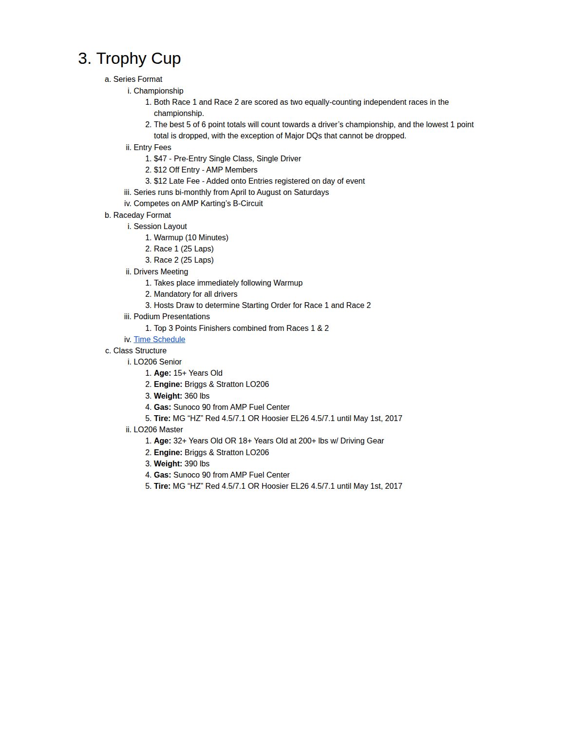Trophy Cup
Series Format
Championship
Both Race 1 and Race 2 are scored as two equally-counting independent races in the championship.
The best 5 of 6 point totals will count towards a driver’s championship, and the lowest 1 point total is dropped, with the exception of Major DQs that cannot be dropped.
Entry Fees
$47 - Pre-Entry Single Class, Single Driver
$12 Off Entry - AMP Members
$12 Late Fee - Added onto Entries registered on day of event
Series runs bi-monthly from April to August on Saturdays
Competes on AMP Karting’s B-Circuit
Raceday Format
Session Layout
Warmup (10 Minutes)
Race 1 (25 Laps)
Race 2 (25 Laps)
Drivers Meeting
Takes place immediately following Warmup
Mandatory for all drivers
Hosts Draw to determine Starting Order for Race 1 and Race 2
Podium Presentations
Top 3 Points Finishers combined from Races 1 & 2
Time Schedule
Class Structure
LO206 Senior
Age: 15+ Years Old
Engine: Briggs & Stratton LO206
Weight: 360 lbs
Gas: Sunoco 90 from AMP Fuel Center
Tire: MG “HZ” Red 4.5/7.1 OR Hoosier EL26 4.5/7.1 until May 1st, 2017
LO206 Master
Age: 32+ Years Old OR 18+ Years Old at 200+ lbs w/ Driving Gear
Engine: Briggs & Stratton LO206
Weight: 390 lbs
Gas: Sunoco 90 from AMP Fuel Center
Tire: MG “HZ” Red 4.5/7.1 OR Hoosier EL26 4.5/7.1 until May 1st, 2017